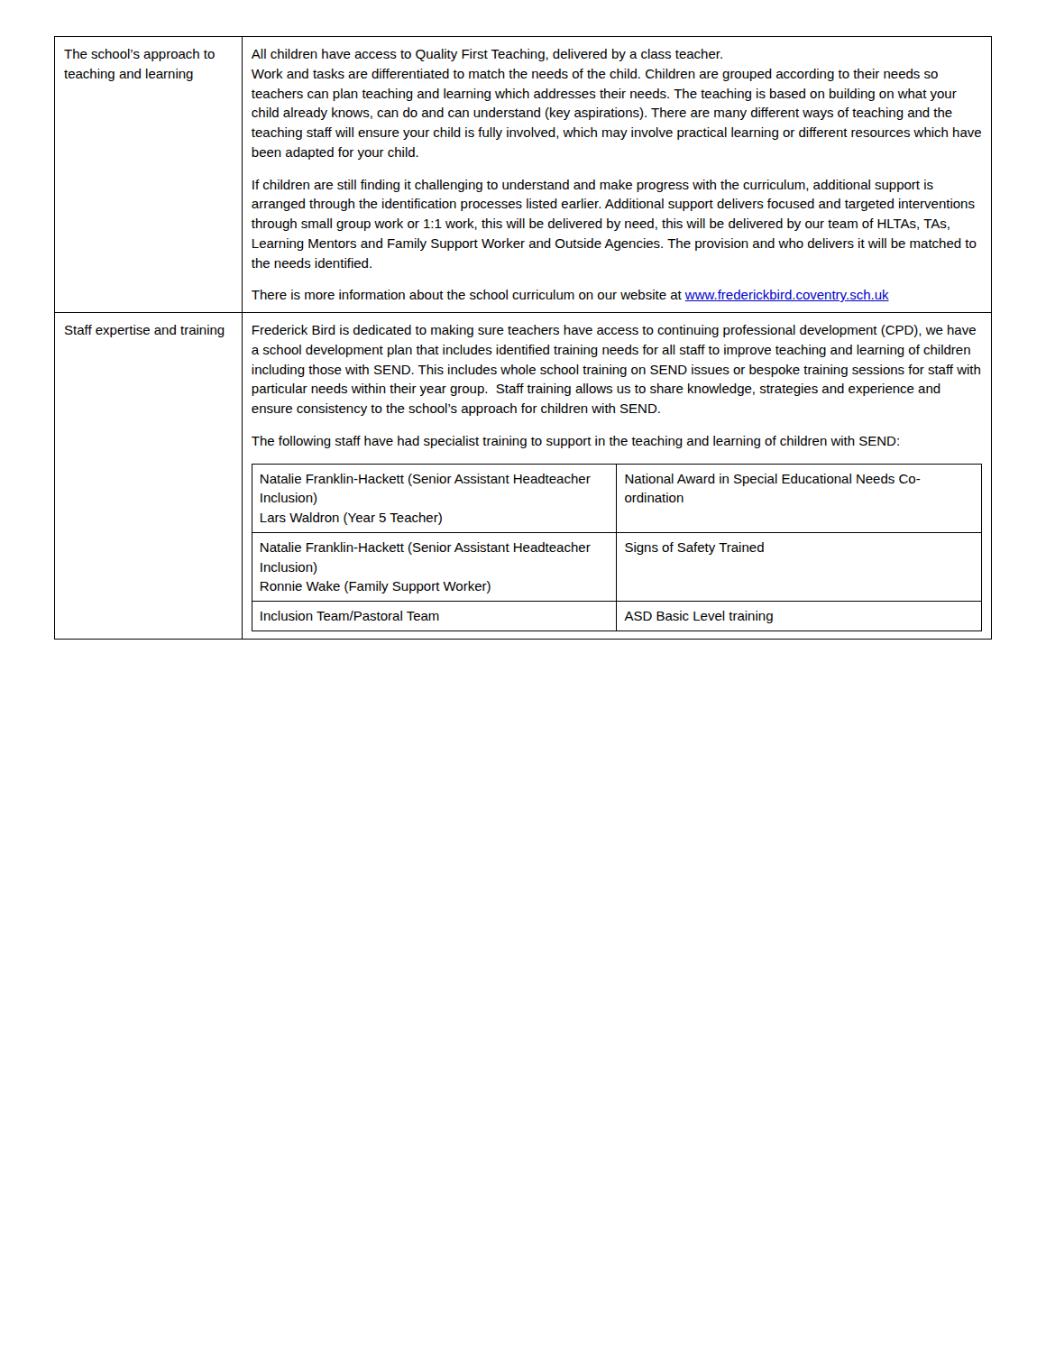| The school’s approach to teaching and learning | All children have access to Quality First Teaching, delivered by a class teacher. Work and tasks are differentiated to match the needs of the child. Children are grouped according to their needs so teachers can plan teaching and learning which addresses their needs. The teaching is based on building on what your child already knows, can do and can understand (key aspirations). There are many different ways of teaching and the teaching staff will ensure your child is fully involved, which may involve practical learning or different resources which have been adapted for your child. If children are still finding it challenging to understand and make progress with the curriculum, additional support is arranged through the identification processes listed earlier. Additional support delivers focused and targeted interventions through small group work or 1:1 work, this will be delivered by need, this will be delivered by our team of HLTAs, TAs, Learning Mentors and Family Support Worker and Outside Agencies. The provision and who delivers it will be matched to the needs identified. There is more information about the school curriculum on our website at www.frederickbird.coventry.sch.uk |
| Staff expertise and training | Frederick Bird is dedicated to making sure teachers have access to continuing professional development (CPD), we have a school development plan that includes identified training needs for all staff to improve teaching and learning of children including those with SEND. This includes whole school training on SEND issues or bespoke training sessions for staff with particular needs within their year group. Staff training allows us to share knowledge, strategies and experience and ensure consistency to the school’s approach for children with SEND. The following staff have had specialist training to support in the teaching and learning of children with SEND: / Natalie Franklin-Hackett (Senior Assistant Headteacher Inclusion) Lars Waldron (Year 5 Teacher) / National Award in Special Educational Needs Co-ordination / / Natalie Franklin-Hackett (Senior Assistant Headteacher Inclusion) Ronnie Wake (Family Support Worker) / Signs of Safety Trained / / Inclusion Team/Pastoral Team / ASD Basic Level training / |